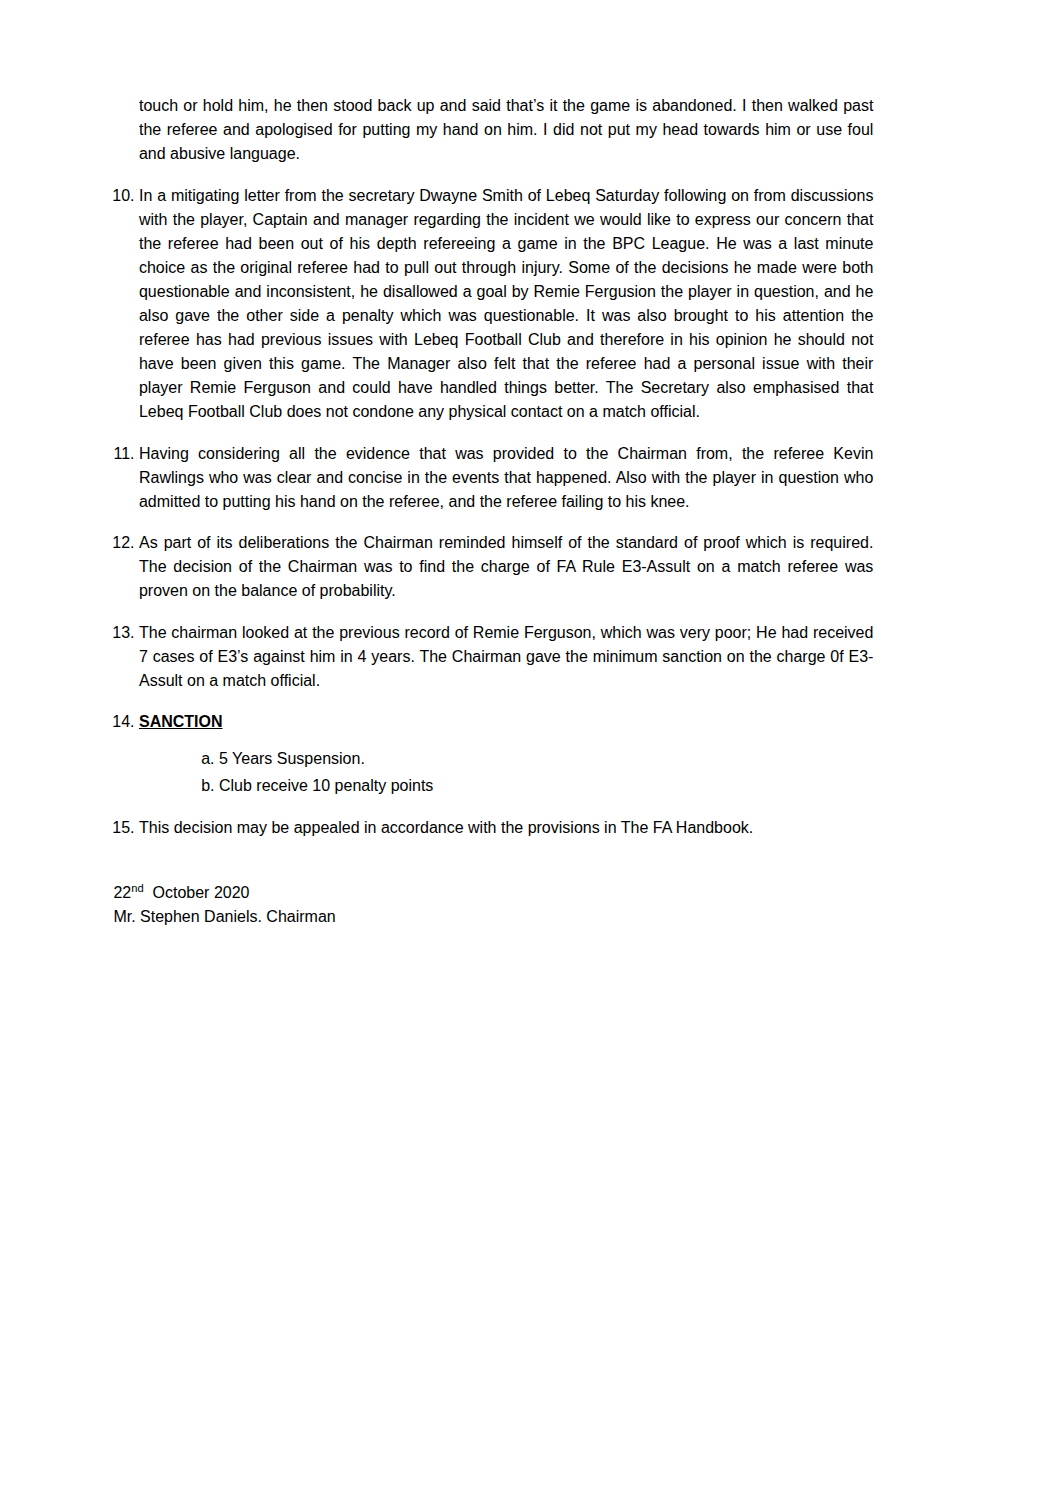touch or hold him, he then stood back up and said that’s it the game is abandoned. I then walked past the referee and apologised for putting my hand on him. I did not put my head towards him or use foul and abusive language.
In a mitigating letter from the secretary Dwayne Smith of Lebeq Saturday following on from discussions with the player, Captain and manager regarding the incident we would like to express our concern that the referee had been out of his depth refereeing a game in the BPC League. He was a last minute choice as the original referee had to pull out through injury. Some of the decisions he made were both questionable and inconsistent, he disallowed a goal by Remie Fergusion the player in question, and he also gave the other side a penalty which was questionable. It was also brought to his attention the referee has had previous issues with Lebeq Football Club and therefore in his opinion he should not have been given this game. The Manager also felt that the referee had a personal issue with their player Remie Ferguson and could have handled things better. The Secretary also emphasised that Lebeq Football Club does not condone any physical contact on a match official.
Having considering all the evidence that was provided to the Chairman from, the referee Kevin Rawlings who was clear and concise in the events that happened. Also with the player in question who admitted to putting his hand on the referee, and the referee failing to his knee.
As part of its deliberations the Chairman reminded himself of the standard of proof which is required. The decision of the Chairman was to find the charge of FA Rule E3-Assult on a match referee was proven on the balance of probability.
The chairman looked at the previous record of Remie Ferguson, which was very poor; He had received 7 cases of E3’s against him in 4 years. The Chairman gave the minimum sanction on the charge 0f E3-Assult on a match official.
SANCTION
5 Years Suspension.
Club receive 10 penalty points
This decision may be appealed in accordance with the provisions in The FA Handbook.
22nd October 2020
Mr. Stephen Daniels. Chairman